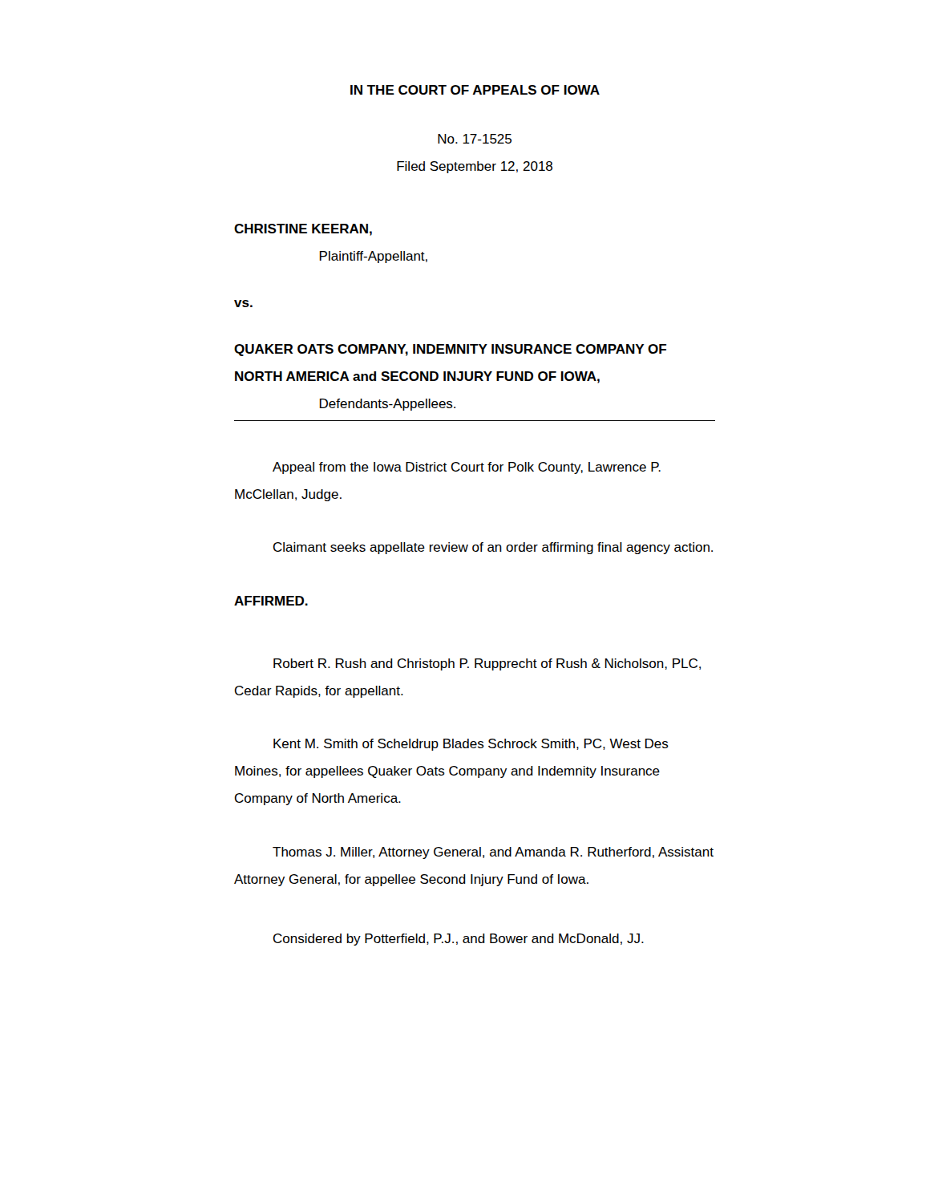IN THE COURT OF APPEALS OF IOWA
No. 17-1525
Filed September 12, 2018
CHRISTINE KEERAN,
Plaintiff-Appellant,
vs.
QUAKER OATS COMPANY, INDEMNITY INSURANCE COMPANY OF NORTH AMERICA and SECOND INJURY FUND OF IOWA,
Defendants-Appellees.
Appeal from the Iowa District Court for Polk County, Lawrence P. McClellan, Judge.
Claimant seeks appellate review of an order affirming final agency action.
AFFIRMED.
Robert R. Rush and Christoph P. Rupprecht of Rush & Nicholson, PLC, Cedar Rapids, for appellant.
Kent M. Smith of Scheldrup Blades Schrock Smith, PC, West Des Moines, for appellees Quaker Oats Company and Indemnity Insurance Company of North America.
Thomas J. Miller, Attorney General, and Amanda R. Rutherford, Assistant Attorney General, for appellee Second Injury Fund of Iowa.
Considered by Potterfield, P.J., and Bower and McDonald, JJ.